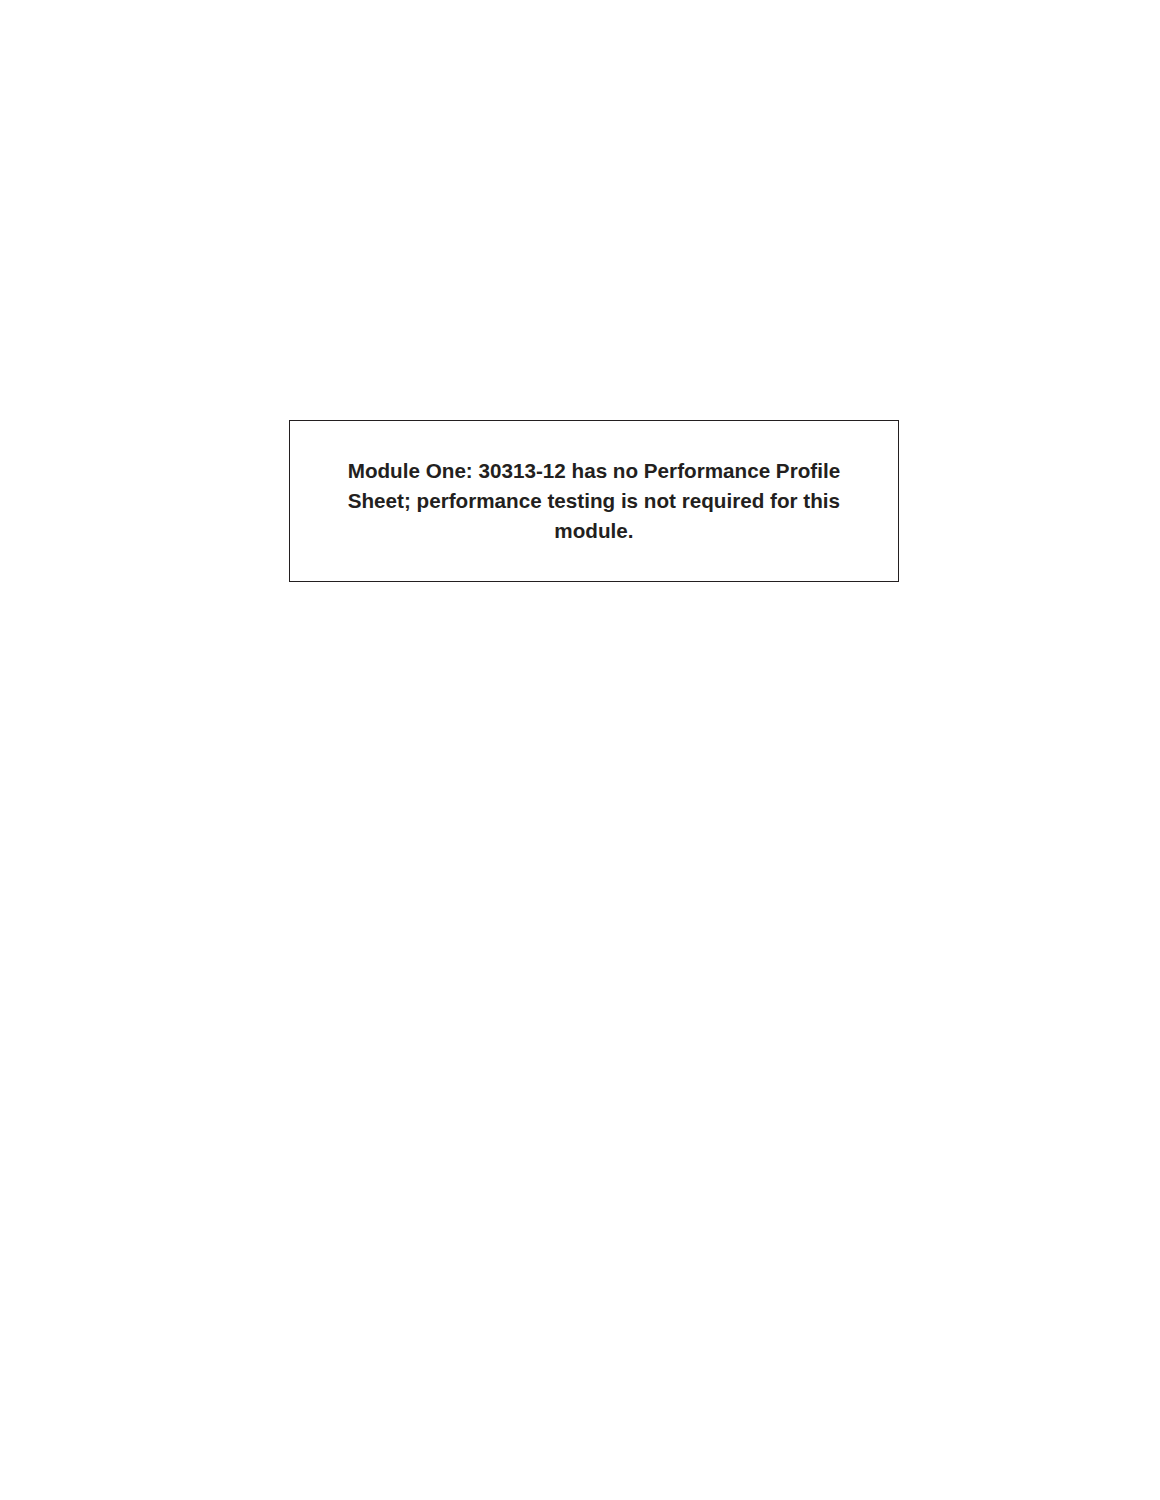Module One: 30313-12 has no Performance Profile Sheet; performance testing is not required for this module.